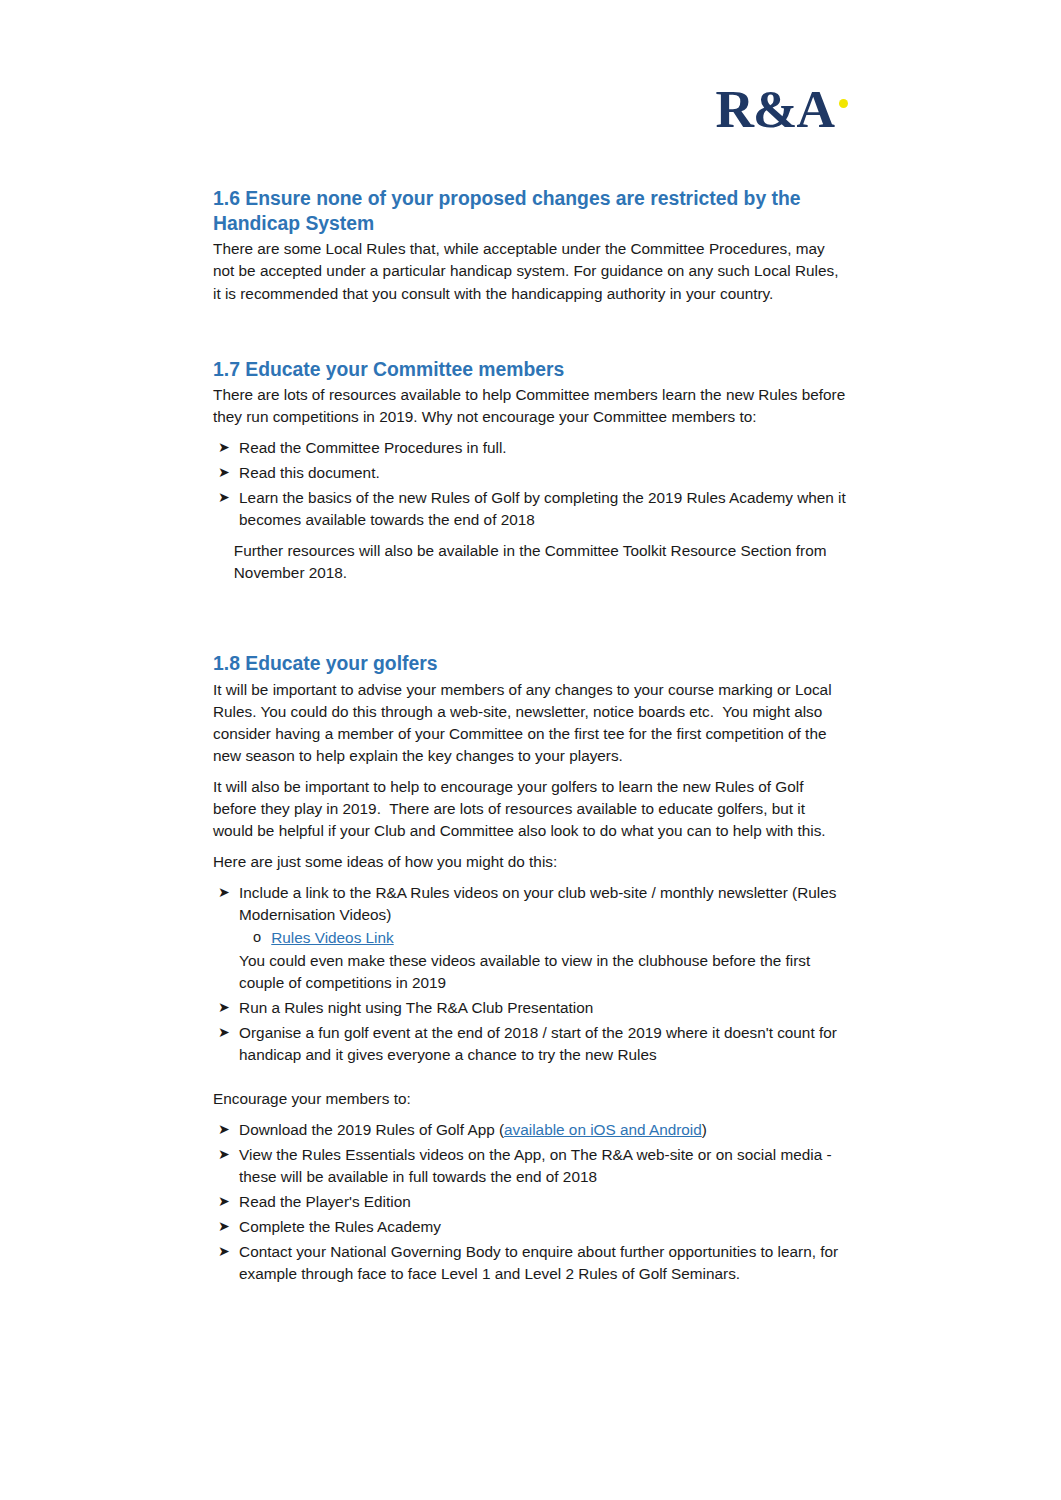R&A
1.6 Ensure none of your proposed changes are restricted by the Handicap System
There are some Local Rules that, while acceptable under the Committee Procedures, may not be accepted under a particular handicap system. For guidance on any such Local Rules, it is recommended that you consult with the handicapping authority in your country.
1.7 Educate your Committee members
There are lots of resources available to help Committee members learn the new Rules before they run competitions in 2019. Why not encourage your Committee members to:
Read the Committee Procedures in full.
Read this document.
Learn the basics of the new Rules of Golf by completing the 2019 Rules Academy when it becomes available towards the end of 2018
Further resources will also be available in the Committee Toolkit Resource Section from November 2018.
1.8 Educate your golfers
It will be important to advise your members of any changes to your course marking or Local Rules. You could do this through a web-site, newsletter, notice boards etc. You might also consider having a member of your Committee on the first tee for the first competition of the new season to help explain the key changes to your players.
It will also be important to help to encourage your golfers to learn the new Rules of Golf before they play in 2019. There are lots of resources available to educate golfers, but it would be helpful if your Club and Committee also look to do what you can to help with this.
Here are just some ideas of how you might do this:
Include a link to the R&A Rules videos on your club web-site / monthly newsletter (Rules Modernisation Videos)
Rules Videos Link
You could even make these videos available to view in the clubhouse before the first couple of competitions in 2019
Run a Rules night using The R&A Club Presentation
Organise a fun golf event at the end of 2018 / start of the 2019 where it doesn't count for handicap and it gives everyone a chance to try the new Rules
Encourage your members to:
Download the 2019 Rules of Golf App (available on iOS and Android)
View the Rules Essentials videos on the App, on The R&A web-site or on social media - these will be available in full towards the end of 2018
Read the Player's Edition
Complete the Rules Academy
Contact your National Governing Body to enquire about further opportunities to learn, for example through face to face Level 1 and Level 2 Rules of Golf Seminars.